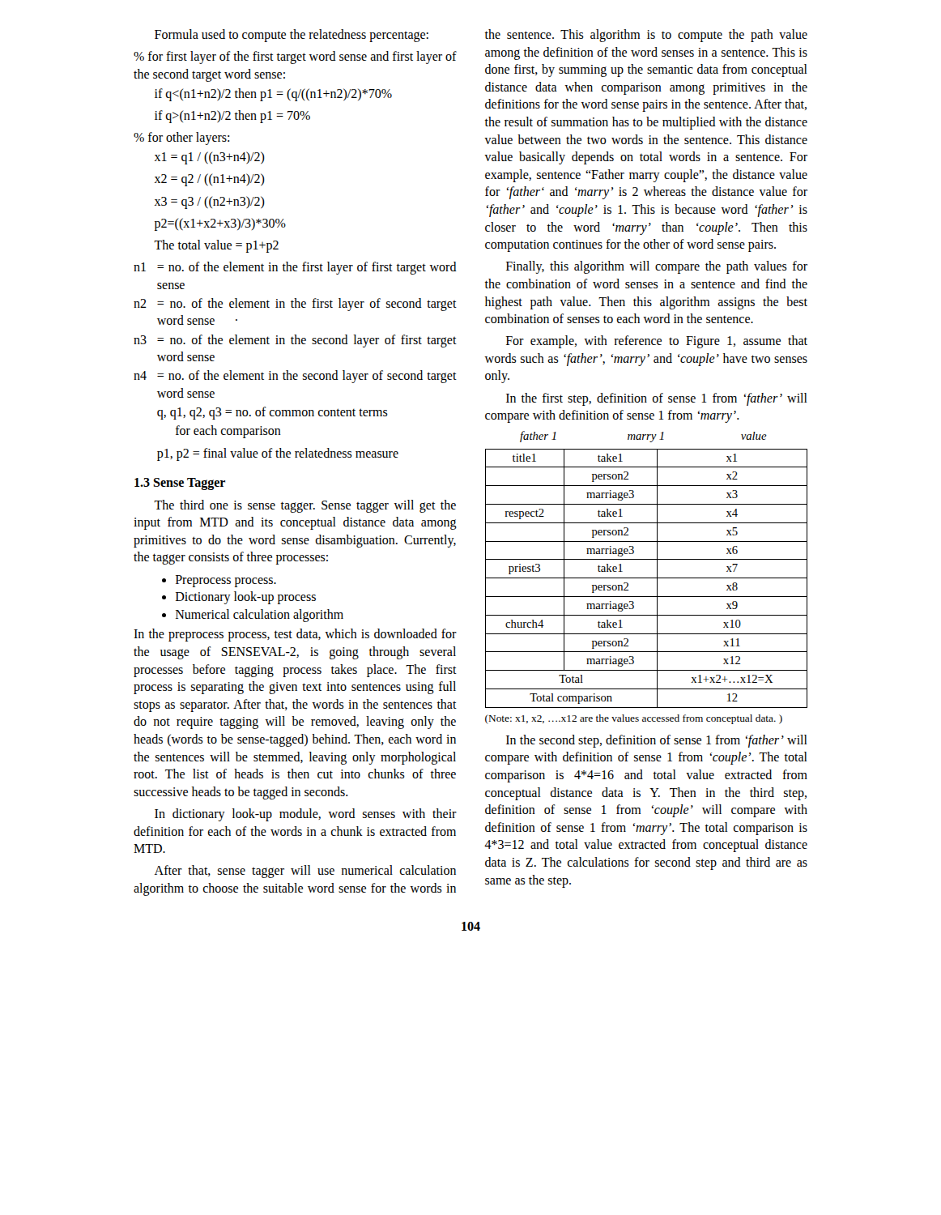Formula used to compute the relatedness percentage:
% for first layer of the first target word sense and first layer of the second target word sense:
if q<(n1+n2)/2 then p1 = (q/((n1+n2)/2)*70%
if q>(n1+n2)/2 then p1 = 70%
% for other layers:
x1 = q1 / ((n3+n4)/2)
x2 = q2 / ((n1+n4)/2)
x3 = q3 / ((n2+n3)/2)
p2=((x1+x2+x3)/3)*30%
The total value = p1+p2
n1= no. of the element in the first layer of first target word sense
n2= no. of the element in the first layer of second target word sense ·
n3= no. of the element in the second layer of first target word sense
n4= no. of the element in the second layer of second target word sense
q, q1, q2, q3 = no. of common content terms
for each comparison
p1, p2 = final value of the relatedness measure
1.3 Sense Tagger
The third one is sense tagger. Sense tagger will get the input from MTD and its conceptual distance data among primitives to do the word sense disambiguation. Currently, the tagger consists of three processes:
Preprocess process.
Dictionary look-up process
Numerical calculation algorithm
In the preprocess process, test data, which is downloaded for the usage of SENSEVAL-2, is going through several processes before tagging process takes place. The first process is separating the given text into sentences using full stops as separator. After that, the words in the sentences that do not require tagging will be removed, leaving only the heads (words to be sense-tagged) behind. Then, each word in the sentences will be stemmed, leaving only morphological root. The list of heads is then cut into chunks of three successive heads to be tagged in seconds.
In dictionary look-up module, word senses with their definition for each of the words in a chunk is extracted from MTD.
After that, sense tagger will use numerical calculation algorithm to choose the suitable word sense for the words in the sentence. This algorithm is to compute the path value among the definition of the word senses in a sentence. This is done first, by summing up the semantic data from conceptual distance data when comparison among primitives in the definitions for the word sense pairs in the sentence. After that, the result of summation has to be multiplied with the distance value between the two words in the sentence. This distance value basically depends on total words in a sentence. For example, sentence “Father marry couple”, the distance value for ‘father‘ and ‘marry’ is 2 whereas the distance value for ‘father’ and ‘couple’ is 1. This is because word ‘father’ is closer to the word ‘marry’ than ‘couple’. Then this computation continues for the other of word sense pairs.
Finally, this algorithm will compare the path values for the combination of word senses in a sentence and find the highest path value. Then this algorithm assigns the best combination of senses to each word in the sentence.
For example, with reference to Figure 1, assume that words such as ‘father’, ‘marry’ and ‘couple’ have two senses only.
In the first step, definition of sense 1 from ‘father’ will compare with definition of sense 1 from ‘marry’.
father 1 marry 1 value
| title1 | take1 | x1 |
| | person2 | x2 |
| | marriage3 | x3 |
| respect2 | take1 | x4 |
| | person2 | x5 |
| | marriage3 | x6 |
| priest3 | take1 | x7 |
| | person2 | x8 |
| | marriage3 | x9 |
| church4 | take1 | x10 |
| | person2 | x11 |
| | marriage3 | x12 |
| Total | x1+x2+…x12=X |
| Total comparison | 12 |
(Note: x1, x2, ….x12 are the values accessed from conceptual data. )
In the second step, definition of sense 1 from ‘father’ will compare with definition of sense 1 from ‘couple’. The total comparison is 4*4=16 and total value extracted from conceptual distance data is Y. Then in the third step, definition of sense 1 from ‘couple’ will compare with definition of sense 1 from ‘marry’. The total comparison is 4*3=12 and total value extracted from conceptual distance data is Z. The calculations for second step and third are as same as the step.
104